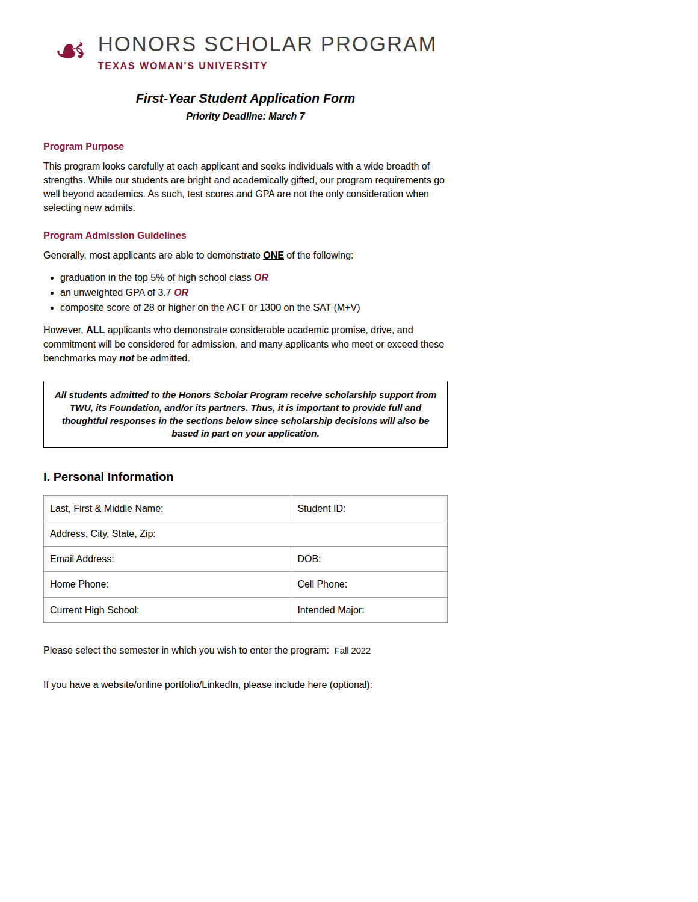☙
HONORS SCHOLAR PROGRAM
TEXAS WOMAN'S UNIVERSITY
First-Year Student Application Form
Priority Deadline: March 7
Program Purpose
This program looks carefully at each applicant and seeks individuals with a wide breadth of strengths. While our students are bright and academically gifted, our program requirements go well beyond academics. As such, test scores and GPA are not the only consideration when selecting new admits.
Program Admission Guidelines
Generally, most applicants are able to demonstrate ONE of the following:
graduation in the top 5% of high school class OR
an unweighted GPA of 3.7 OR
composite score of 28 or higher on the ACT or 1300 on the SAT (M+V)
However, ALL applicants who demonstrate considerable academic promise, drive, and commitment will be considered for admission, and many applicants who meet or exceed these benchmarks may not be admitted.
All students admitted to the Honors Scholar Program receive scholarship support from TWU, its Foundation, and/or its partners. Thus, it is important to provide full and thoughtful responses in the sections below since scholarship decisions will also be based in part on your application.
I. Personal Information
| Last, First & Middle Name: | Student ID: |
| Address, City, State, Zip: |
| Email Address: | DOB: |
| Home Phone: | Cell Phone: |
| Current High School: | Intended Major: |
Please select the semester in which you wish to enter the program: Fall 2022
If you have a website/online portfolio/LinkedIn, please include here (optional):